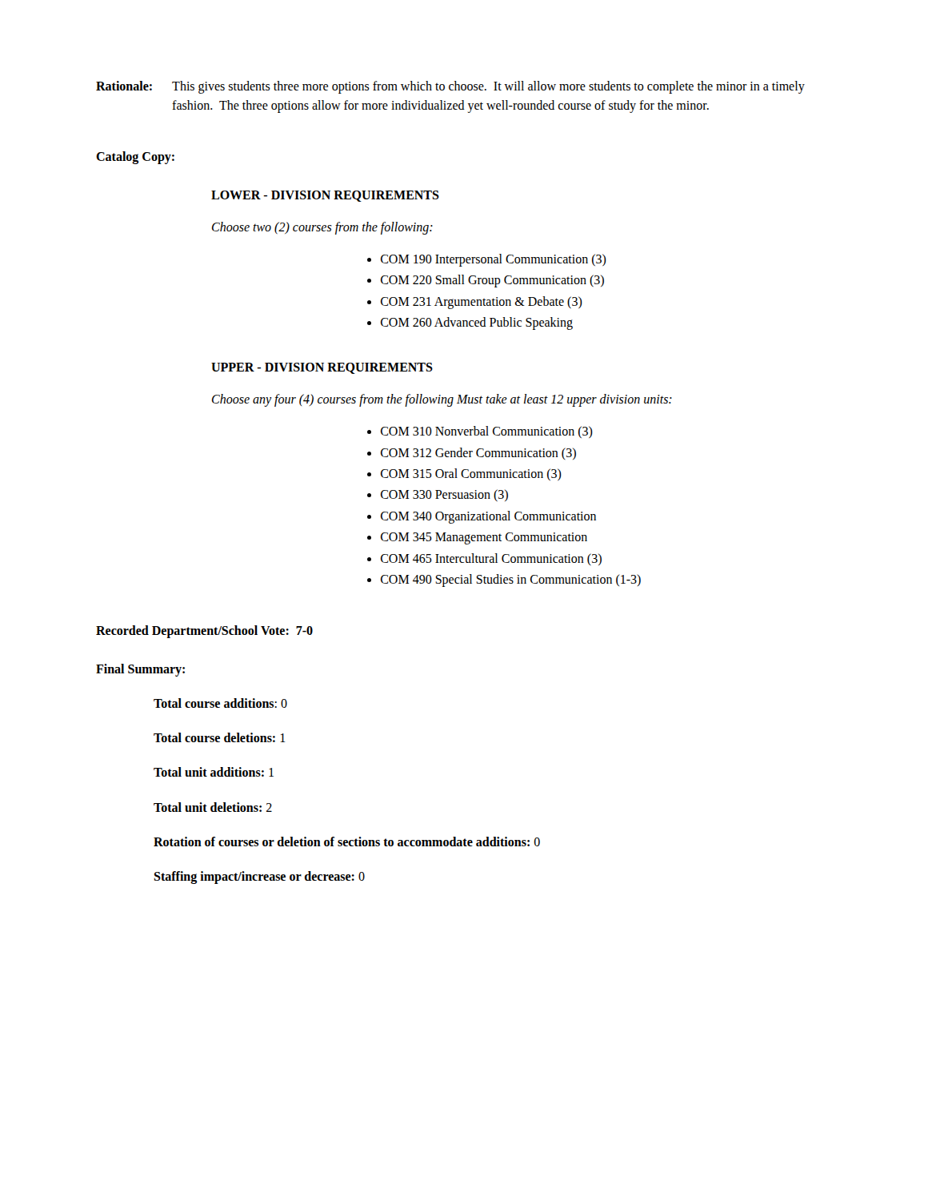Rationale:
This gives students three more options from which to choose. It will allow more students to complete the minor in a timely fashion. The three options allow for more individualized yet well-rounded course of study for the minor.
Catalog Copy:
LOWER - DIVISION REQUIREMENTS
Choose two (2) courses from the following:
COM 190 Interpersonal Communication (3)
COM 220 Small Group Communication (3)
COM 231 Argumentation & Debate (3)
COM 260 Advanced Public Speaking
UPPER - DIVISION REQUIREMENTS
Choose any four (4) courses from the following Must take at least 12 upper division units:
COM 310 Nonverbal Communication (3)
COM 312 Gender Communication (3)
COM 315 Oral Communication (3)
COM 330 Persuasion (3)
COM 340 Organizational Communication
COM 345 Management Communication
COM 465 Intercultural Communication (3)
COM 490 Special Studies in Communication (1-3)
Recorded Department/School Vote: 7-0
Final Summary:
Total course additions: 0
Total course deletions: 1
Total unit additions: 1
Total unit deletions: 2
Rotation of courses or deletion of sections to accommodate additions: 0
Staffing impact/increase or decrease: 0